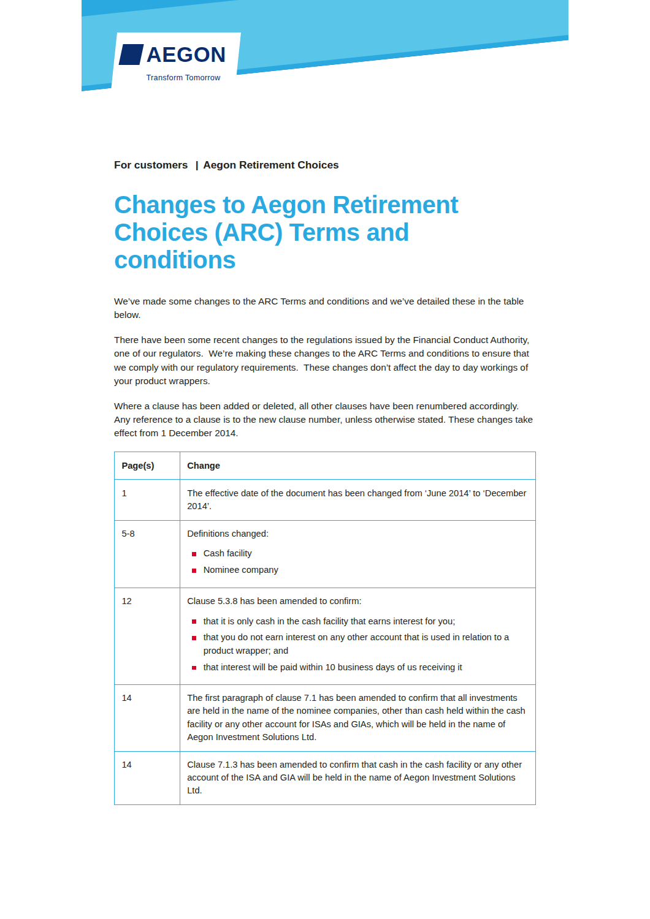AEGON
Transform Tomorrow
For customers |Aegon Retirement Choices
Changes to Aegon Retirement Choices (ARC) Terms and conditions
We’ve made some changes to the ARC Terms and conditions and we’ve detailed these in the table below.
There have been some recent changes to the regulations issued by the Financial Conduct Authority, one of our regulators. We’re making these changes to the ARC Terms and conditions to ensure that we comply with our regulatory requirements. These changes don’t affect the day to day workings of your product wrappers.
Where a clause has been added or deleted, all other clauses have been renumbered accordingly. Any reference to a clause is to the new clause number, unless otherwise stated. These changes take effect from 1 December 2014.
| Page(s) | Change |
| --- | --- |
| 1 | The effective date of the document has been changed from ‘June 2014’ to ‘December 2014’. |
| 5-8 | Definitions changed: Cash facility Nominee company |
| 12 | Clause 5.3.8 has been amended to confirm: that it is only cash in the cash facility that earns interest for you; that you do not earn interest on any other account that is used in relation to a product wrapper; and that interest will be paid within 10 business days of us receiving it |
| 14 | The first paragraph of clause 7.1 has been amended to confirm that all investments are held in the name of the nominee companies, other than cash held within the cash facility or any other account for ISAs and GIAs, which will be held in the name of Aegon Investment Solutions Ltd. |
| 14 | Clause 7.1.3 has been amended to confirm that cash in the cash facility or any other account of the ISA and GIA will be held in the name of Aegon Investment Solutions Ltd. |